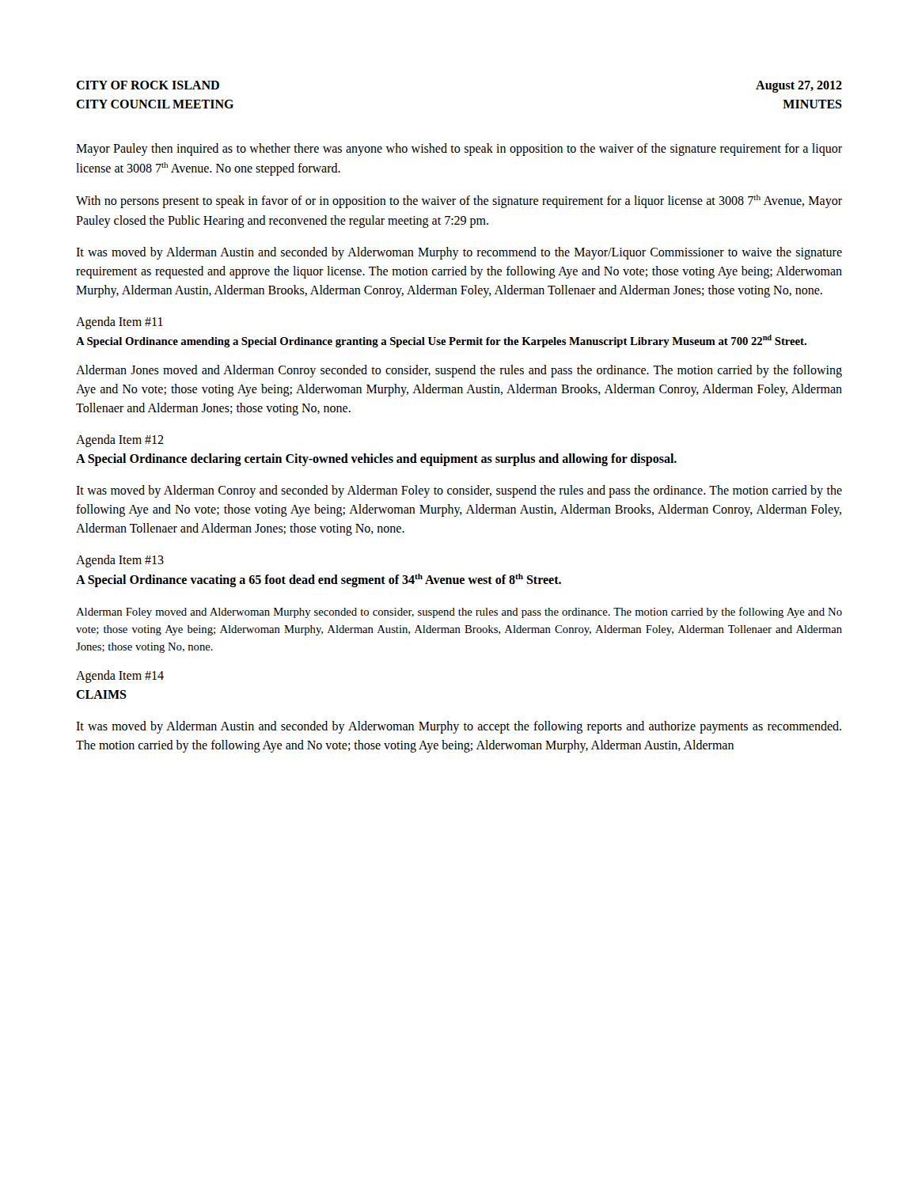CITY OF ROCK ISLAND
CITY COUNCIL MEETING
August 27, 2012
MINUTES
Mayor Pauley then inquired as to whether there was anyone who wished to speak in opposition to the waiver of the signature requirement for a liquor license at 3008 7th Avenue. No one stepped forward.
With no persons present to speak in favor of or in opposition to the waiver of the signature requirement for a liquor license at 3008 7th Avenue, Mayor Pauley closed the Public Hearing and reconvened the regular meeting at 7:29 pm.
It was moved by Alderman Austin and seconded by Alderwoman Murphy to recommend to the Mayor/Liquor Commissioner to waive the signature requirement as requested and approve the liquor license. The motion carried by the following Aye and No vote; those voting Aye being; Alderwoman Murphy, Alderman Austin, Alderman Brooks, Alderman Conroy, Alderman Foley, Alderman Tollenaer and Alderman Jones; those voting No, none.
Agenda Item #11
A Special Ordinance amending a Special Ordinance granting a Special Use Permit for the Karpeles Manuscript Library Museum at 700 22nd Street.
Alderman Jones moved and Alderman Conroy seconded to consider, suspend the rules and pass the ordinance. The motion carried by the following Aye and No vote; those voting Aye being; Alderwoman Murphy, Alderman Austin, Alderman Brooks, Alderman Conroy, Alderman Foley, Alderman Tollenaer and Alderman Jones; those voting No, none.
Agenda Item #12
A Special Ordinance declaring certain City-owned vehicles and equipment as surplus and allowing for disposal.
It was moved by Alderman Conroy and seconded by Alderman Foley to consider, suspend the rules and pass the ordinance. The motion carried by the following Aye and No vote; those voting Aye being; Alderwoman Murphy, Alderman Austin, Alderman Brooks, Alderman Conroy, Alderman Foley, Alderman Tollenaer and Alderman Jones; those voting No, none.
Agenda Item #13
A Special Ordinance vacating a 65 foot dead end segment of 34th Avenue west of 8th Street.
Alderman Foley moved and Alderwoman Murphy seconded to consider, suspend the rules and pass the ordinance. The motion carried by the following Aye and No vote; those voting Aye being; Alderwoman Murphy, Alderman Austin, Alderman Brooks, Alderman Conroy, Alderman Foley, Alderman Tollenaer and Alderman Jones; those voting No, none.
Agenda Item #14
CLAIMS
It was moved by Alderman Austin and seconded by Alderwoman Murphy to accept the following reports and authorize payments as recommended. The motion carried by the following Aye and No vote; those voting Aye being; Alderwoman Murphy, Alderman Austin, Alderman